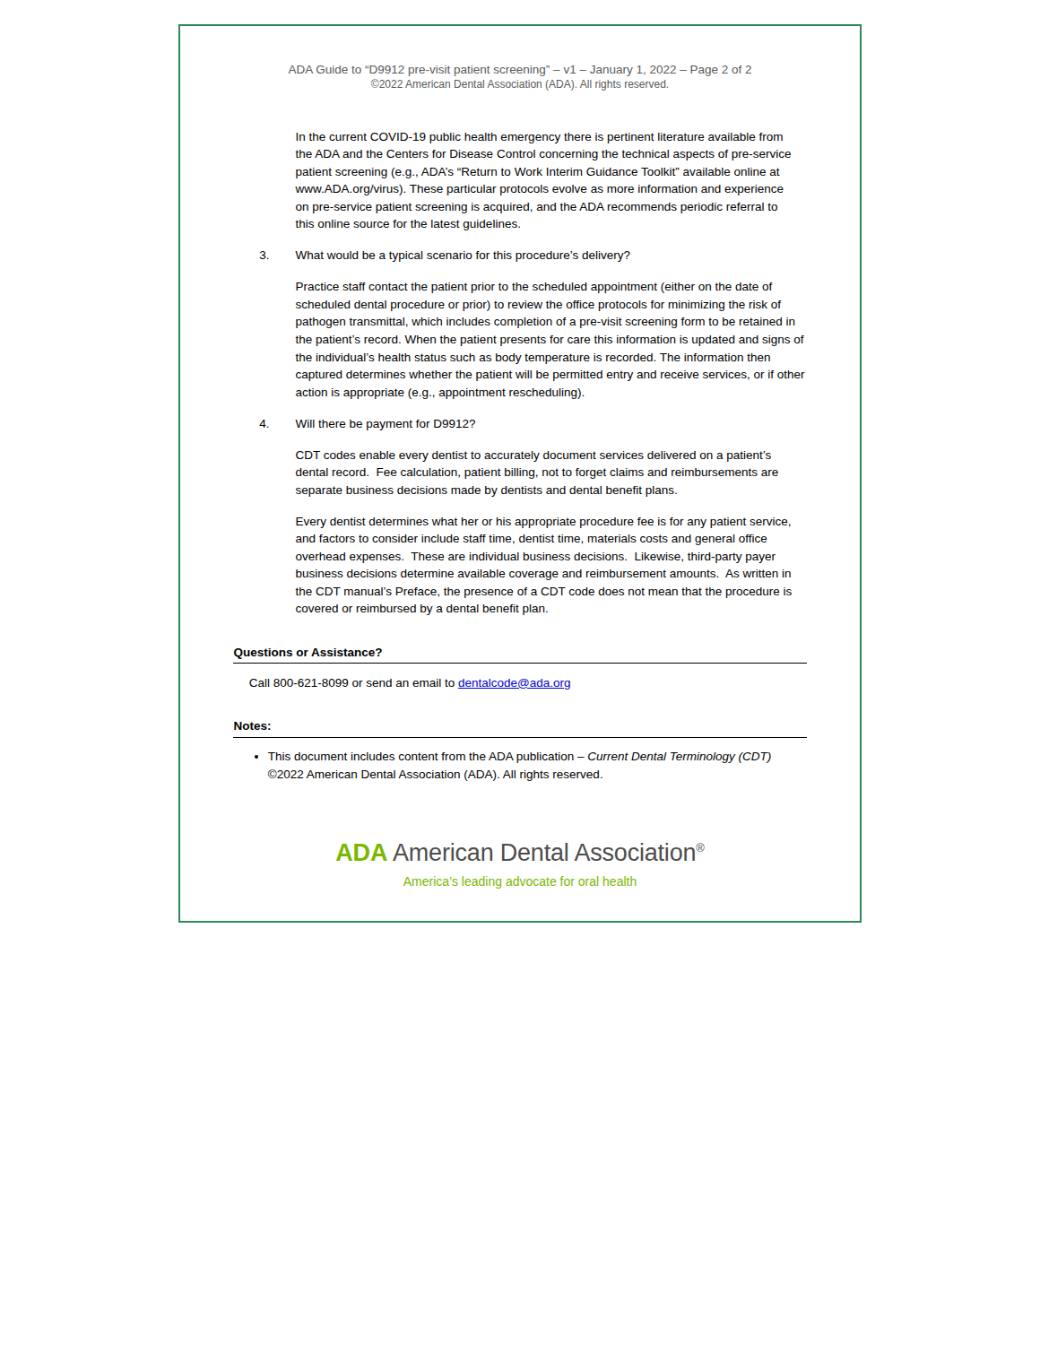ADA Guide to “D9912 pre-visit patient screening” – v1 – January 1, 2022 – Page 2 of 2
©2022 American Dental Association (ADA). All rights reserved.
In the current COVID-19 public health emergency there is pertinent literature available from the ADA and the Centers for Disease Control concerning the technical aspects of pre-service patient screening (e.g., ADA’s “Return to Work Interim Guidance Toolkit” available online at www.ADA.org/virus). These particular protocols evolve as more information and experience on pre-service patient screening is acquired, and the ADA recommends periodic referral to this online source for the latest guidelines.
3. What would be a typical scenario for this procedure’s delivery? Practice staff contact the patient prior to the scheduled appointment (either on the date of scheduled dental procedure or prior) to review the office protocols for minimizing the risk of pathogen transmittal, which includes completion of a pre-visit screening form to be retained in the patient’s record. When the patient presents for care this information is updated and signs of the individual’s health status such as body temperature is recorded. The information then captured determines whether the patient will be permitted entry and receive services, or if other action is appropriate (e.g., appointment rescheduling).
4. Will there be payment for D9912? CDT codes enable every dentist to accurately document services delivered on a patient’s dental record. Fee calculation, patient billing, not to forget claims and reimbursements are separate business decisions made by dentists and dental benefit plans. Every dentist determines what her or his appropriate procedure fee is for any patient service, and factors to consider include staff time, dentist time, materials costs and general office overhead expenses. These are individual business decisions. Likewise, third-party payer business decisions determine available coverage and reimbursement amounts. As written in the CDT manual’s Preface, the presence of a CDT code does not mean that the procedure is covered or reimbursed by a dental benefit plan.
Questions or Assistance?
Call 800-621-8099 or send an email to dentalcode@ada.org
Notes:
This document includes content from the ADA publication – Current Dental Terminology (CDT) ©2022 American Dental Association (ADA). All rights reserved.
ADA American Dental Association®
America’s leading advocate for oral health